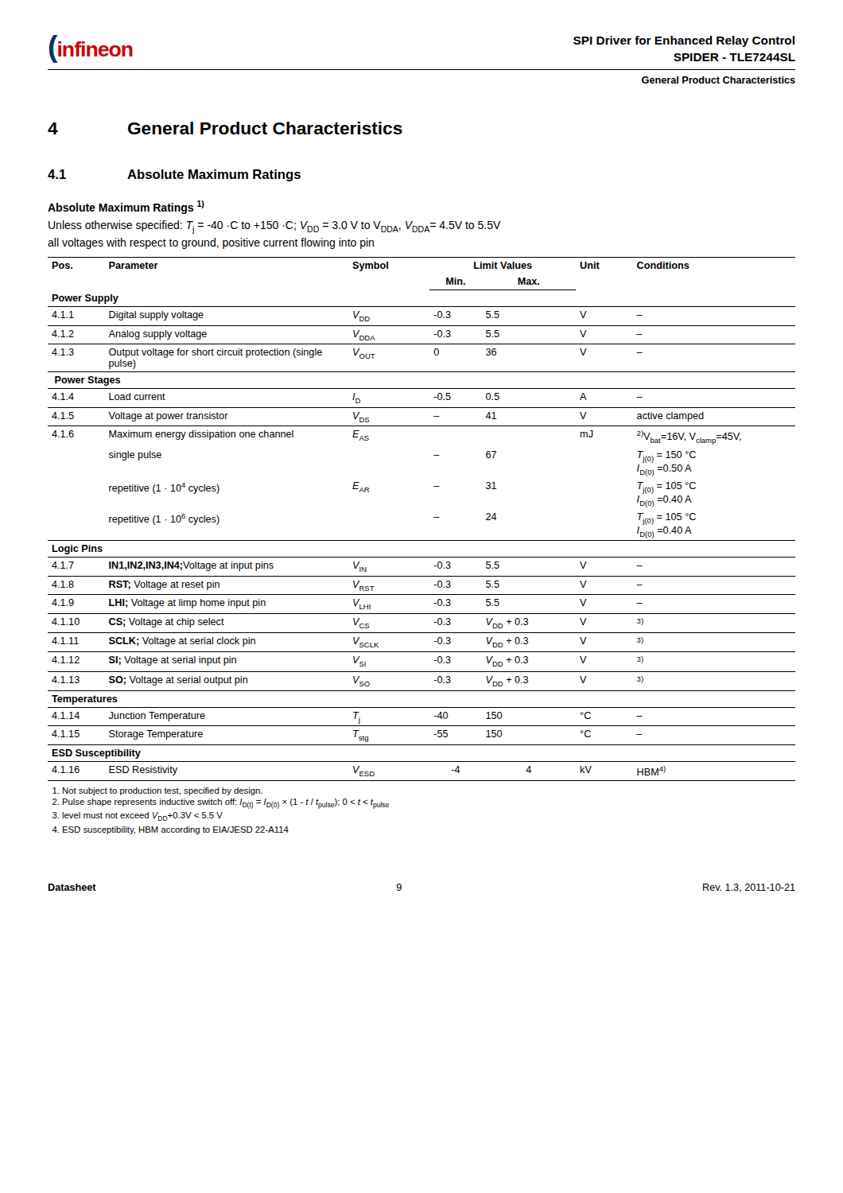(infineon
SPI Driver for Enhanced Relay Control
SPIDER - TLE7244SL
General Product Characteristics
4 General Product Characteristics
4.1 Absolute Maximum Ratings
Absolute Maximum Ratings 1)
Unless otherwise specified: Tj = -40 ·C to +150 ·C; VDD = 3.0 V to VDDA, VDDA= 4.5V to 5.5V
all voltages with respect to ground, positive current flowing into pin
| Pos. | Parameter | Symbol | Limit Values | Unit | Conditions |
| --- | --- | --- | --- | --- | --- |
| Min. | Max. |
| Power Supply |
| 4.1.1 | Digital supply voltage | V DD | -0.3 | 5.5 | V | – |
| 4.1.2 | Analog supply voltage | V DDA | -0.3 | 5.5 | V | – |
| 4.1.3 | Output voltage for short circuit protection (single pulse) | V OUT | 0 | 36 | V | – |
| Power Stages |
| 4.1.4 | Load current | I D | -0.5 | 0.5 | A | – |
| 4.1.5 | Voltage at power transistor | V DS | – | 41 | V | active clamped |
| 4.1.6 | Maximum energy dissipation one channel | E AS | | | mJ | 2) V bat =16V, V clamp =45V, |
| | single pulse | | – | 67 | | T j(0) = 150 °C I D(0) =0.50 A |
| | repetitive (1 · 10 4 cycles) | E AR | – | 31 | | T j(0) = 105 °C I D(0) =0.40 A |
| | repetitive (1 · 10 6 cycles) | | – | 24 | | T j(0) = 105 °C I D(0) =0.40 A |
| Logic Pins |
| 4.1.7 | IN1,IN2,IN3,IN4; Voltage at input pins | V IN | -0.3 | 5.5 | V | – |
| 4.1.8 | RST; Voltage at reset pin | V RST | -0.3 | 5.5 | V | – |
| 4.1.9 | LHI; Voltage at limp home input pin | V LHI | -0.3 | 5.5 | V | – |
| 4.1.10 | CS; Voltage at chip select | V CS | -0.3 | V DD + 0.3 | V | 3) |
| 4.1.11 | SCLK; Voltage at serial clock pin | V SCLK | -0.3 | V DD + 0.3 | V | 3) |
| 4.1.12 | SI; Voltage at serial input pin | V SI | -0.3 | V DD + 0.3 | V | 3) |
| 4.1.13 | SO; Voltage at serial output pin | V SO | -0.3 | V DD + 0.3 | V | 3) |
| Temperatures |
| 4.1.14 | Junction Temperature | T j | -40 | 150 | °C | – |
| 4.1.15 | Storage Temperature | T stg | -55 | 150 | °C | – |
| ESD Susceptibility |
| 4.1.16 | ESD Resistivity | V ESD | -4 | 4 | kV | HBM 4) |
Not subject to production test, specified by design.
Pulse shape represents inductive switch off: ID(t) = ID(0) × (1 - t / tpulse); 0 < t < tpulse
level must not exceed VDD+0.3V < 5.5 V
ESD susceptibility, HBM according to EIA/JESD 22-A114
Datasheet
9
Rev. 1.3, 2011-10-21